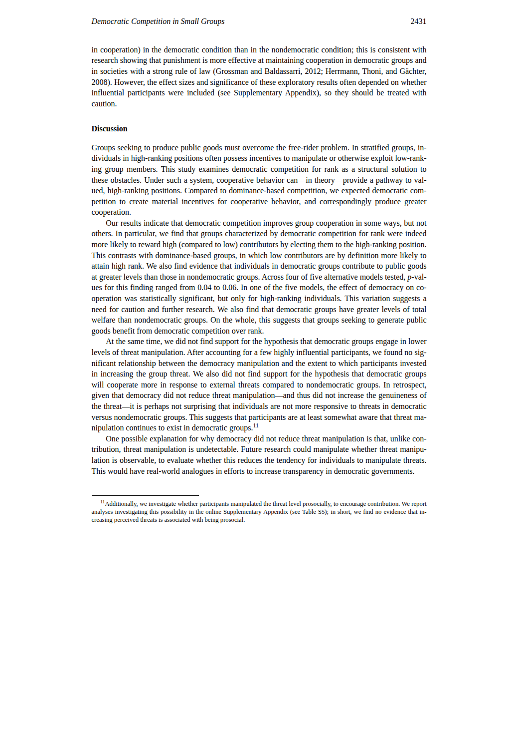Democratic Competition in Small Groups 2431
in cooperation) in the democratic condition than in the nondemocratic condition; this is consistent with research showing that punishment is more effective at maintaining cooperation in democratic groups and in societies with a strong rule of law (Grossman and Baldassarri, 2012; Herrmann, Thoni, and Gächter, 2008). However, the effect sizes and significance of these exploratory results often depended on whether influential participants were included (see Supplementary Appendix), so they should be treated with caution.
Discussion
Groups seeking to produce public goods must overcome the free-rider problem. In stratified groups, individuals in high-ranking positions often possess incentives to manipulate or otherwise exploit low-ranking group members. This study examines democratic competition for rank as a structural solution to these obstacles. Under such a system, cooperative behavior can—in theory—provide a pathway to valued, high-ranking positions. Compared to dominance-based competition, we expected democratic competition to create material incentives for cooperative behavior, and correspondingly produce greater cooperation.
Our results indicate that democratic competition improves group cooperation in some ways, but not others. In particular, we find that groups characterized by democratic competition for rank were indeed more likely to reward high (compared to low) contributors by electing them to the high-ranking position. This contrasts with dominance-based groups, in which low contributors are by definition more likely to attain high rank. We also find evidence that individuals in democratic groups contribute to public goods at greater levels than those in nondemocratic groups. Across four of five alternative models tested, p-values for this finding ranged from 0.04 to 0.06. In one of the five models, the effect of democracy on cooperation was statistically significant, but only for high-ranking individuals. This variation suggests a need for caution and further research. We also find that democratic groups have greater levels of total welfare than nondemocratic groups. On the whole, this suggests that groups seeking to generate public goods benefit from democratic competition over rank.
At the same time, we did not find support for the hypothesis that democratic groups engage in lower levels of threat manipulation. After accounting for a few highly influential participants, we found no significant relationship between the democracy manipulation and the extent to which participants invested in increasing the group threat. We also did not find support for the hypothesis that democratic groups will cooperate more in response to external threats compared to nondemocratic groups. In retrospect, given that democracy did not reduce threat manipulation—and thus did not increase the genuineness of the threat—it is perhaps not surprising that individuals are not more responsive to threats in democratic versus nondemocratic groups. This suggests that participants are at least somewhat aware that threat manipulation continues to exist in democratic groups.11
One possible explanation for why democracy did not reduce threat manipulation is that, unlike contribution, threat manipulation is undetectable. Future research could manipulate whether threat manipulation is observable, to evaluate whether this reduces the tendency for individuals to manipulate threats. This would have real-world analogues in efforts to increase transparency in democratic governments.
11Additionally, we investigate whether participants manipulated the threat level prosocially, to encourage contribution. We report analyses investigating this possibility in the online Supplementary Appendix (see Table S5); in short, we find no evidence that increasing perceived threats is associated with being prosocial.